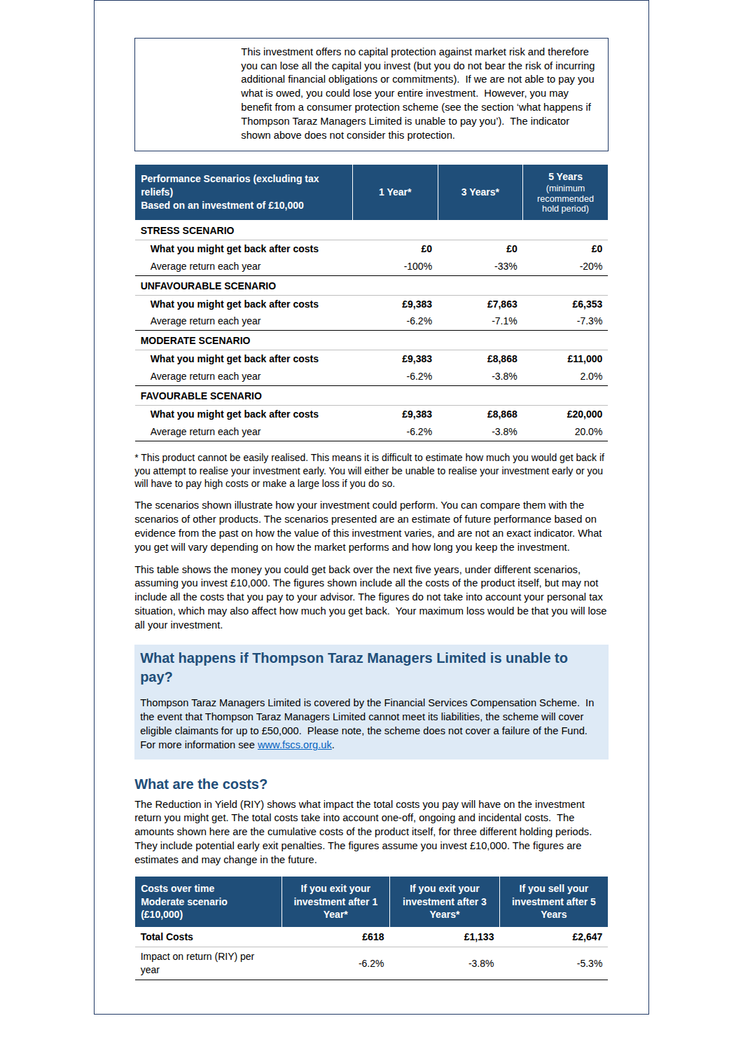This investment offers no capital protection against market risk and therefore you can lose all the capital you invest (but you do not bear the risk of incurring additional financial obligations or commitments). If we are not able to pay you what is owed, you could lose your entire investment. However, you may benefit from a consumer protection scheme (see the section ‘what happens if Thompson Taraz Managers Limited is unable to pay you’). The indicator shown above does not consider this protection.
| Performance Scenarios (excluding tax reliefs) Based on an investment of £10,000 | 1 Year* | 3 Years* | 5 Years (minimum recommended hold period) |
| --- | --- | --- | --- |
| STRESS SCENARIO | | | |
| What you might get back after costs | £0 | £0 | £0 |
| Average return each year | -100% | -33% | -20% |
| UNFAVOURABLE SCENARIO | | | |
| What you might get back after costs | £9,383 | £7,863 | £6,353 |
| Average return each year | -6.2% | -7.1% | -7.3% |
| MODERATE SCENARIO | | | |
| What you might get back after costs | £9,383 | £8,868 | £11,000 |
| Average return each year | -6.2% | -3.8% | 2.0% |
| FAVOURABLE SCENARIO | | | |
| What you might get back after costs | £9,383 | £8,868 | £20,000 |
| Average return each year | -6.2% | -3.8% | 20.0% |
* This product cannot be easily realised. This means it is difficult to estimate how much you would get back if you attempt to realise your investment early. You will either be unable to realise your investment early or you will have to pay high costs or make a large loss if you do so.
The scenarios shown illustrate how your investment could perform. You can compare them with the scenarios of other products. The scenarios presented are an estimate of future performance based on evidence from the past on how the value of this investment varies, and are not an exact indicator. What you get will vary depending on how the market performs and how long you keep the investment.
This table shows the money you could get back over the next five years, under different scenarios, assuming you invest £10,000. The figures shown include all the costs of the product itself, but may not include all the costs that you pay to your advisor. The figures do not take into account your personal tax situation, which may also affect how much you get back. Your maximum loss would be that you will lose all your investment.
What happens if Thompson Taraz Managers Limited is unable to pay?
Thompson Taraz Managers Limited is covered by the Financial Services Compensation Scheme. In the event that Thompson Taraz Managers Limited cannot meet its liabilities, the scheme will cover eligible claimants for up to £50,000. Please note, the scheme does not cover a failure of the Fund. For more information see www.fscs.org.uk.
What are the costs?
The Reduction in Yield (RIY) shows what impact the total costs you pay will have on the investment return you might get. The total costs take into account one-off, ongoing and incidental costs. The amounts shown here are the cumulative costs of the product itself, for three different holding periods. They include potential early exit penalties. The figures assume you invest £10,000. The figures are estimates and may change in the future.
| Costs over time Moderate scenario (£10,000) | If you exit your investment after 1 Year* | If you exit your investment after 3 Years* | If you sell your investment after 5 Years |
| --- | --- | --- | --- |
| Total Costs | £618 | £1,133 | £2,647 |
| Impact on return (RIY) per year | -6.2% | -3.8% | -5.3% |